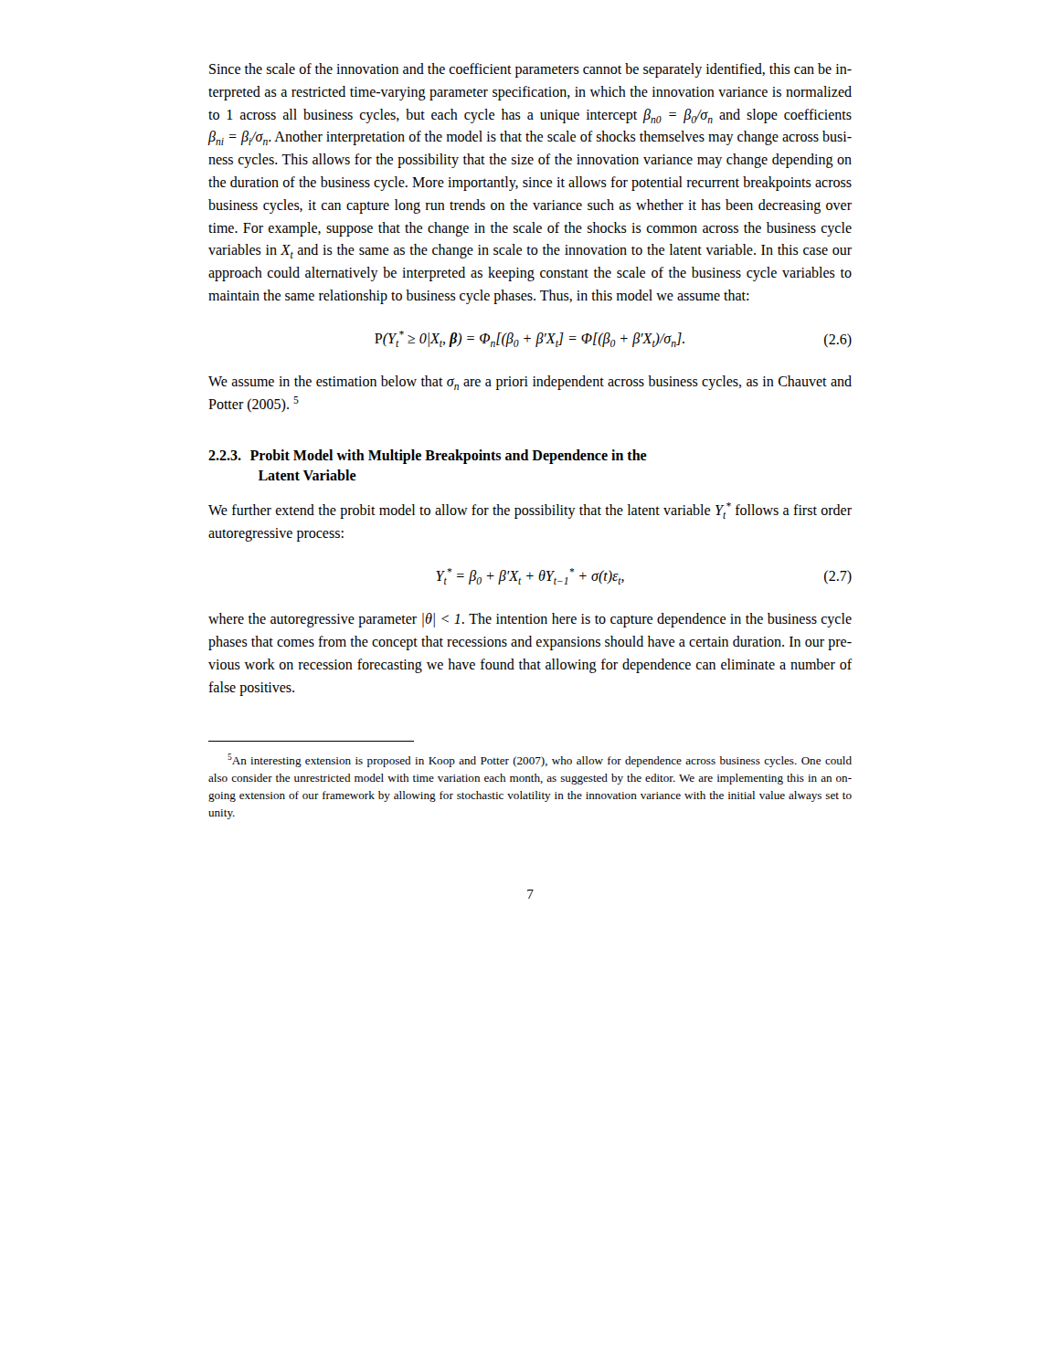Since the scale of the innovation and the coefficient parameters cannot be separately identified, this can be interpreted as a restricted time-varying parameter specification, in which the innovation variance is normalized to 1 across all business cycles, but each cycle has a unique intercept βn0 = β0/σn and slope coefficients βni = βi/σn. Another interpretation of the model is that the scale of shocks themselves may change across business cycles. This allows for the possibility that the size of the innovation variance may change depending on the duration of the business cycle. More importantly, since it allows for potential recurrent breakpoints across business cycles, it can capture long run trends on the variance such as whether it has been decreasing over time. For example, suppose that the change in the scale of the shocks is common across the business cycle variables in Xt and is the same as the change in scale to the innovation to the latent variable. In this case our approach could alternatively be interpreted as keeping constant the scale of the business cycle variables to maintain the same relationship to business cycle phases. Thus, in this model we assume that:
P(Yt* ≥ 0|Xt, β) = Φn[(β0 + β′Xt] = Φ[(β0 + β′Xt)/σn]. (2.6)
We assume in the estimation below that σn are a priori independent across business cycles, as in Chauvet and Potter (2005). 5
2.2.3. Probit Model with Multiple Breakpoints and Dependence in theLatent Variable
We further extend the probit model to allow for the possibility that the latent variable Yt* follows a first order autoregressive process:
Yt* = β0 + β′Xt + θYt−1* + σ(t)εt, (2.7)
where the autoregressive parameter |θ| < 1. The intention here is to capture dependence in the business cycle phases that comes from the concept that recessions and expansions should have a certain duration. In our previous work on recession forecasting we have found that allowing for dependence can eliminate a number of false positives.
5An interesting extension is proposed in Koop and Potter (2007), who allow for dependence across business cycles. One could also consider the unrestricted model with time variation each month, as suggested by the editor. We are implementing this in an on-going extension of our framework by allowing for stochastic volatility in the innovation variance with the initial value always set to unity.
7